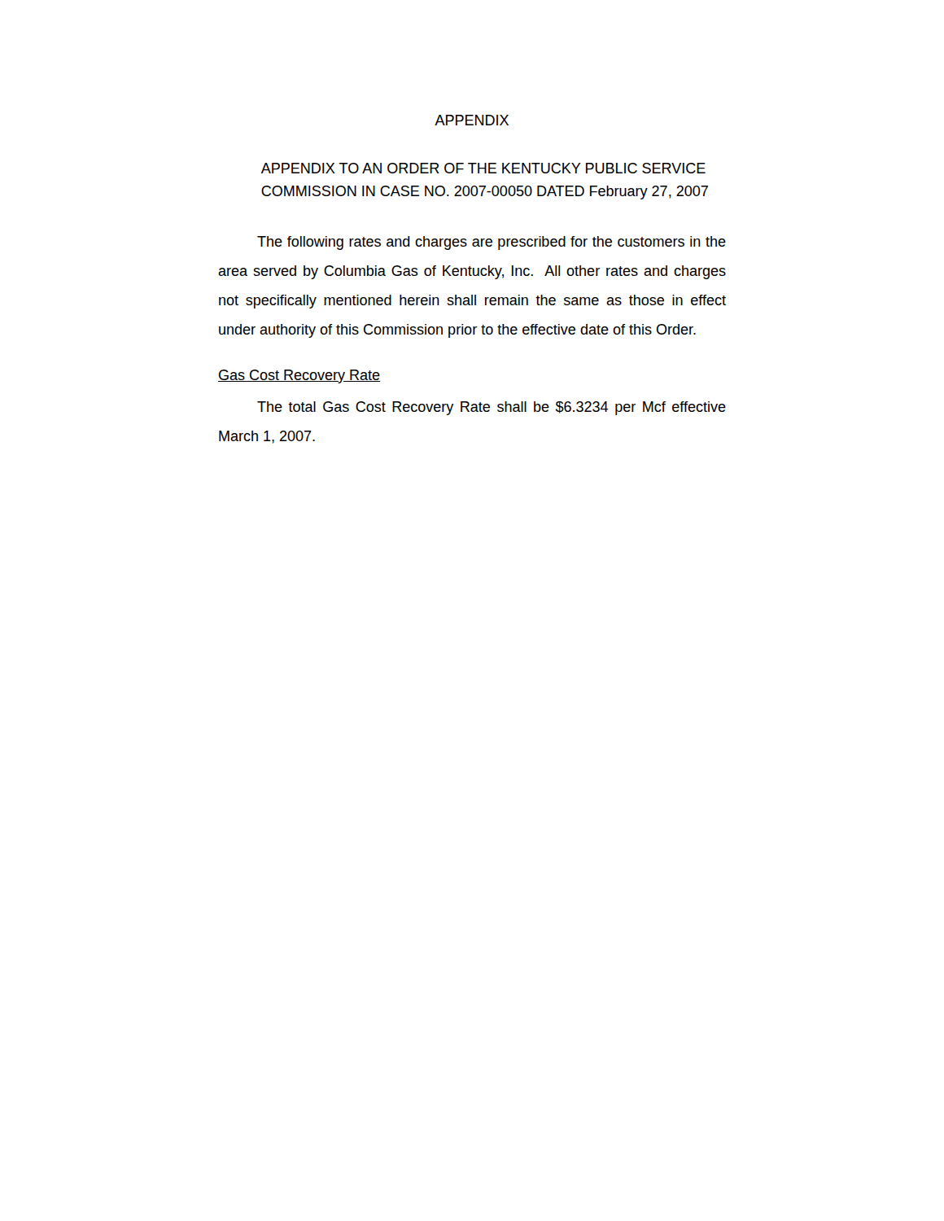APPENDIX
APPENDIX TO AN ORDER OF THE KENTUCKY PUBLIC SERVICE
COMMISSION IN CASE NO. 2007-00050 DATED February 27, 2007
The following rates and charges are prescribed for the customers in the area served by Columbia Gas of Kentucky, Inc. All other rates and charges not specifically mentioned herein shall remain the same as those in effect under authority of this Commission prior to the effective date of this Order.
Gas Cost Recovery Rate
The total Gas Cost Recovery Rate shall be $6.3234 per Mcf effective March 1, 2007.